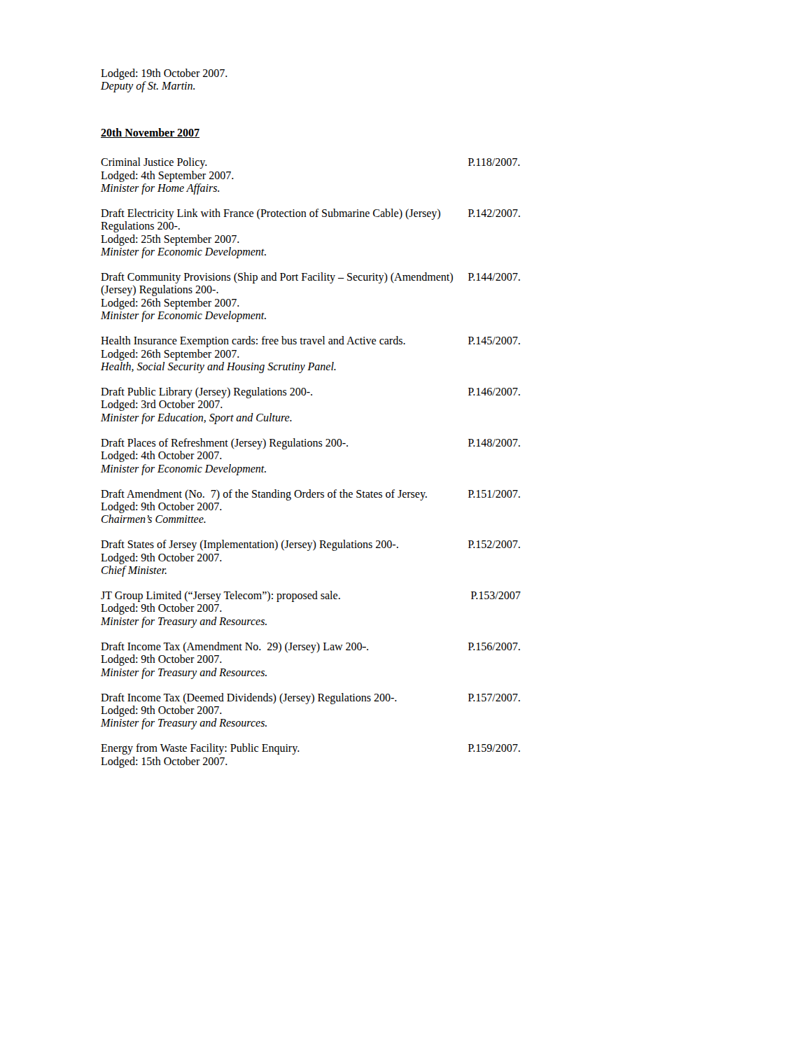Lodged: 19th October 2007.
Deputy of St. Martin.
20th November 2007
| Criminal Justice Policy. Lodged: 4th September 2007. Minister for Home Affairs. | P.118/2007. |
| Draft Electricity Link with France (Protection of Submarine Cable) (Jersey) Regulations 200-. Lodged: 25th September 2007. Minister for Economic Development. | P.142/2007. |
| Draft Community Provisions (Ship and Port Facility – Security) (Amendment) (Jersey) Regulations 200-. Lodged: 26th September 2007. Minister for Economic Development. | P.144/2007. |
| Health Insurance Exemption cards: free bus travel and Active cards. Lodged: 26th September 2007. Health, Social Security and Housing Scrutiny Panel. | P.145/2007. |
| Draft Public Library (Jersey) Regulations 200-. Lodged: 3rd October 2007. Minister for Education, Sport and Culture. | P.146/2007. |
| Draft Places of Refreshment (Jersey) Regulations 200-. Lodged: 4th October 2007. Minister for Economic Development. | P.148/2007. |
| Draft Amendment (No. 7) of the Standing Orders of the States of Jersey. Lodged: 9th October 2007. Chairmen’s Committee. | P.151/2007. |
| Draft States of Jersey (Implementation) (Jersey) Regulations 200-. Lodged: 9th October 2007. Chief Minister. | P.152/2007. |
| JT Group Limited (“Jersey Telecom”): proposed sale. Lodged: 9th October 2007. Minister for Treasury and Resources. | P.153/2007 |
| Draft Income Tax (Amendment No. 29) (Jersey) Law 200 - . Lodged: 9th October 2007. Minister for Treasury and Resources. | P.156/2007. |
| Draft Income Tax (Deemed Dividends) (Jersey) Regulations 200-. Lodged: 9th October 2007. Minister for Treasury and Resources. | P.157/2007. |
| Energy from Waste Facility: Public Enquiry. Lodged: 15th October 2007. | P.159/2007. |